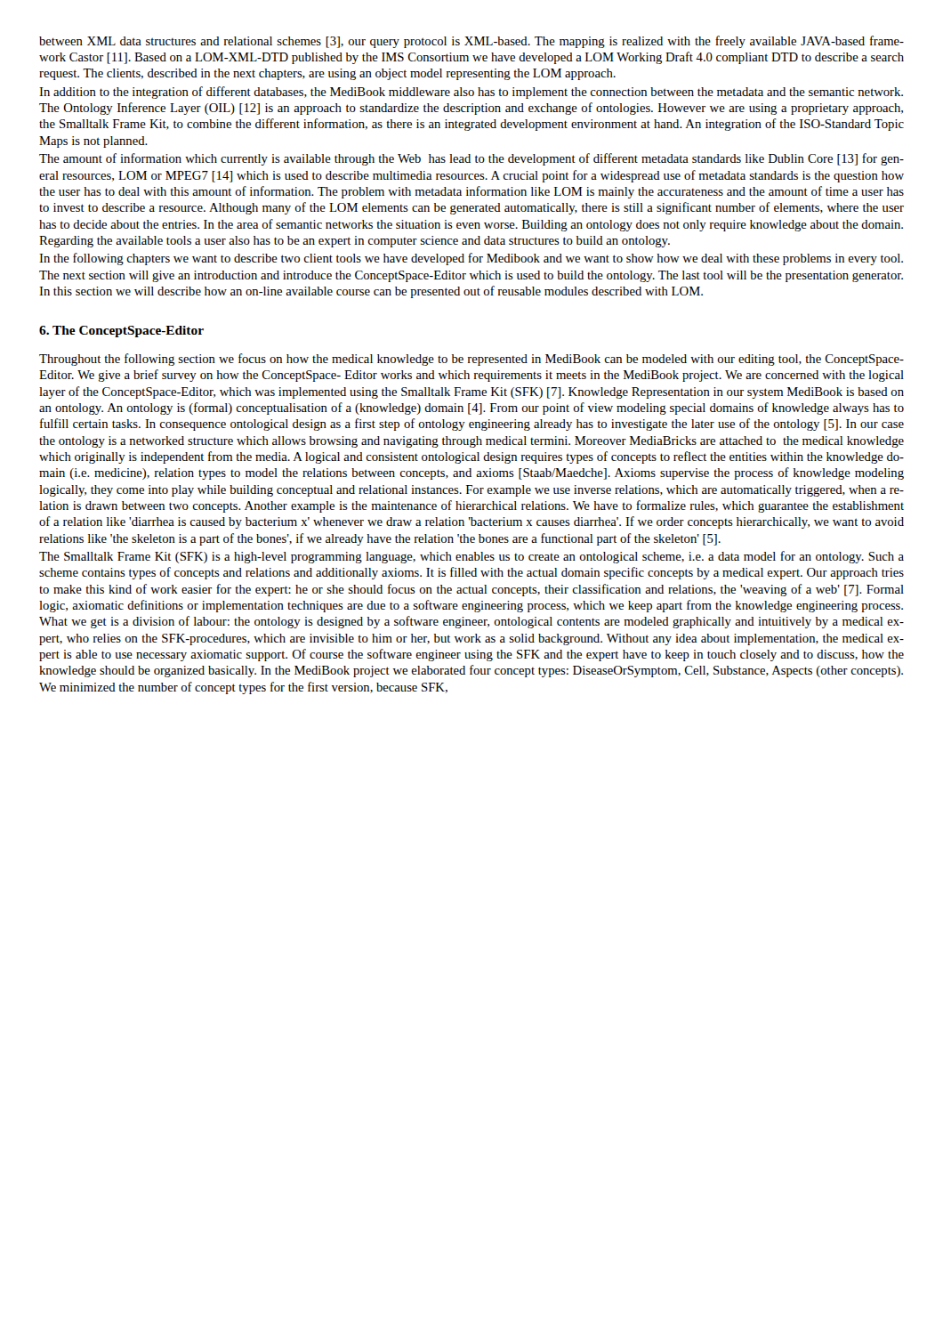between XML data structures and relational schemes [3], our query protocol is XML-based. The mapping is realized with the freely available JAVA-based framework Castor [11]. Based on a LOM-XML-DTD published by the IMS Consortium we have developed a LOM Working Draft 4.0 compliant DTD to describe a search request. The clients, described in the next chapters, are using an object model representing the LOM approach.
In addition to the integration of different databases, the MediBook middleware also has to implement the connection between the metadata and the semantic network. The Ontology Inference Layer (OIL) [12] is an approach to standardize the description and exchange of ontologies. However we are using a proprietary approach, the Smalltalk Frame Kit, to combine the different information, as there is an integrated development environment at hand. An integration of the ISO-Standard Topic Maps is not planned.
The amount of information which currently is available through the Web has lead to the development of different metadata standards like Dublin Core [13] for general resources, LOM or MPEG7 [14] which is used to describe multimedia resources. A crucial point for a widespread use of metadata standards is the question how the user has to deal with this amount of information. The problem with metadata information like LOM is mainly the accurateness and the amount of time a user has to invest to describe a resource. Although many of the LOM elements can be generated automatically, there is still a significant number of elements, where the user has to decide about the entries. In the area of semantic networks the situation is even worse. Building an ontology does not only require knowledge about the domain. Regarding the available tools a user also has to be an expert in computer science and data structures to build an ontology.
In the following chapters we want to describe two client tools we have developed for Medibook and we want to show how we deal with these problems in every tool. The next section will give an introduction and introduce the ConceptSpace-Editor which is used to build the ontology. The last tool will be the presentation generator. In this section we will describe how an on-line available course can be presented out of reusable modules described with LOM.
6. The ConceptSpace-Editor
Throughout the following section we focus on how the medical knowledge to be represented in MediBook can be modeled with our editing tool, the ConceptSpace-Editor. We give a brief survey on how the ConceptSpace- Editor works and which requirements it meets in the MediBook project. We are concerned with the logical layer of the ConceptSpace-Editor, which was implemented using the Smalltalk Frame Kit (SFK) [7]. Knowledge Representation in our system MediBook is based on an ontology. An ontology is (formal) conceptualisation of a (knowledge) domain [4]. From our point of view modeling special domains of knowledge always has to fulfill certain tasks. In consequence ontological design as a first step of ontology engineering already has to investigate the later use of the ontology [5]. In our case the ontology is a networked structure which allows browsing and navigating through medical termini. Moreover MediaBricks are attached to the medical knowledge which originally is independent from the media. A logical and consistent ontological design requires types of concepts to reflect the entities within the knowledge domain (i.e. medicine), relation types to model the relations between concepts, and axioms [Staab/Maedche]. Axioms supervise the process of knowledge modeling logically, they come into play while building conceptual and relational instances. For example we use inverse relations, which are automatically triggered, when a relation is drawn between two concepts. Another example is the maintenance of hierarchical relations. We have to formalize rules, which guarantee the establishment of a relation like 'diarrhea is caused by bacterium x' whenever we draw a relation 'bacterium x causes diarrhea'. If we order concepts hierarchically, we want to avoid relations like 'the skeleton is a part of the bones', if we already have the relation 'the bones are a functional part of the skeleton' [5].
The Smalltalk Frame Kit (SFK) is a high-level programming language, which enables us to create an ontological scheme, i.e. a data model for an ontology. Such a scheme contains types of concepts and relations and additionally axioms. It is filled with the actual domain specific concepts by a medical expert. Our approach tries to make this kind of work easier for the expert: he or she should focus on the actual concepts, their classification and relations, the 'weaving of a web' [7]. Formal logic, axiomatic definitions or implementation techniques are due to a software engineering process, which we keep apart from the knowledge engineering process. What we get is a division of labour: the ontology is designed by a software engineer, ontological contents are modeled graphically and intuitively by a medical expert, who relies on the SFK-procedures, which are invisible to him or her, but work as a solid background. Without any idea about implementation, the medical expert is able to use necessary axiomatic support. Of course the software engineer using the SFK and the expert have to keep in touch closely and to discuss, how the knowledge should be organized basically. In the MediBook project we elaborated four concept types: DiseaseOrSymptom, Cell, Substance, Aspects (other concepts). We minimized the number of concept types for the first version, because SFK,